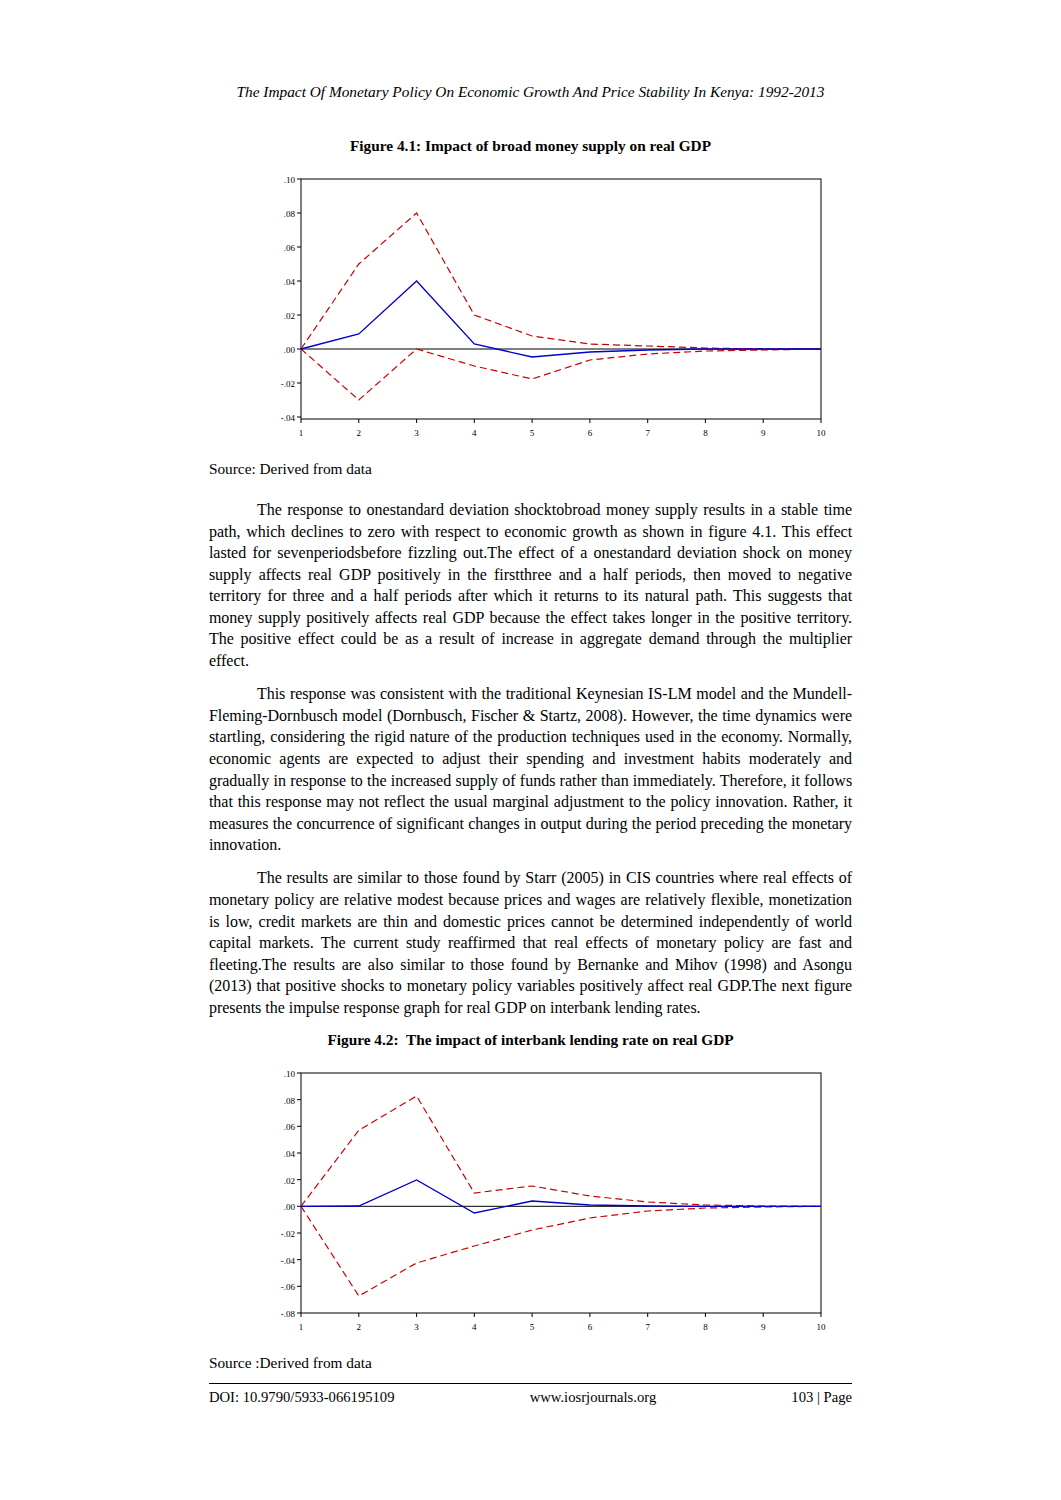The Impact Of Monetary Policy On Economic Growth And Price Stability In Kenya: 1992-2013
Figure 4.1: Impact of broad money supply on real GDP
.10 .08 .06 .04 .02 .00 -.02 -.04 1 2 3 4 5 6 7 8 9 10
Source: Derived from data
The response to onestandard deviation shocktobroad money supply results in a stable time path, which declines to zero with respect to economic growth as shown in figure 4.1. This effect lasted for sevenperiodsbefore fizzling out.The effect of a onestandard deviation shock on money supply affects real GDP positively in the firstthree and a half periods, then moved to negative territory for three and a half periods after which it returns to its natural path. This suggests that money supply positively affects real GDP because the effect takes longer in the positive territory. The positive effect could be as a result of increase in aggregate demand through the multiplier effect.
This response was consistent with the traditional Keynesian IS-LM model and the Mundell-Fleming-Dornbusch model (Dornbusch, Fischer & Startz, 2008). However, the time dynamics were startling, considering the rigid nature of the production techniques used in the economy. Normally, economic agents are expected to adjust their spending and investment habits moderately and gradually in response to the increased supply of funds rather than immediately. Therefore, it follows that this response may not reflect the usual marginal adjustment to the policy innovation. Rather, it measures the concurrence of significant changes in output during the period preceding the monetary innovation.
The results are similar to those found by Starr (2005) in CIS countries where real effects of monetary policy are relative modest because prices and wages are relatively flexible, monetization is low, credit markets are thin and domestic prices cannot be determined independently of world capital markets. The current study reaffirmed that real effects of monetary policy are fast and fleeting.The results are also similar to those found by Bernanke and Mihov (1998) and Asongu (2013) that positive shocks to monetary policy variables positively affect real GDP.The next figure presents the impulse response graph for real GDP on interbank lending rates.
Figure 4.2: The impact of interbank lending rate on real GDP
.10 .08 .06 .04 .02 .00 -.02 -.04 -.06 -.08 1 2 3 4 5 6 7 8 9 10
Source :Derived from data
DOI: 10.9790/5933-066195109 www.iosrjournals.org 103 | Page